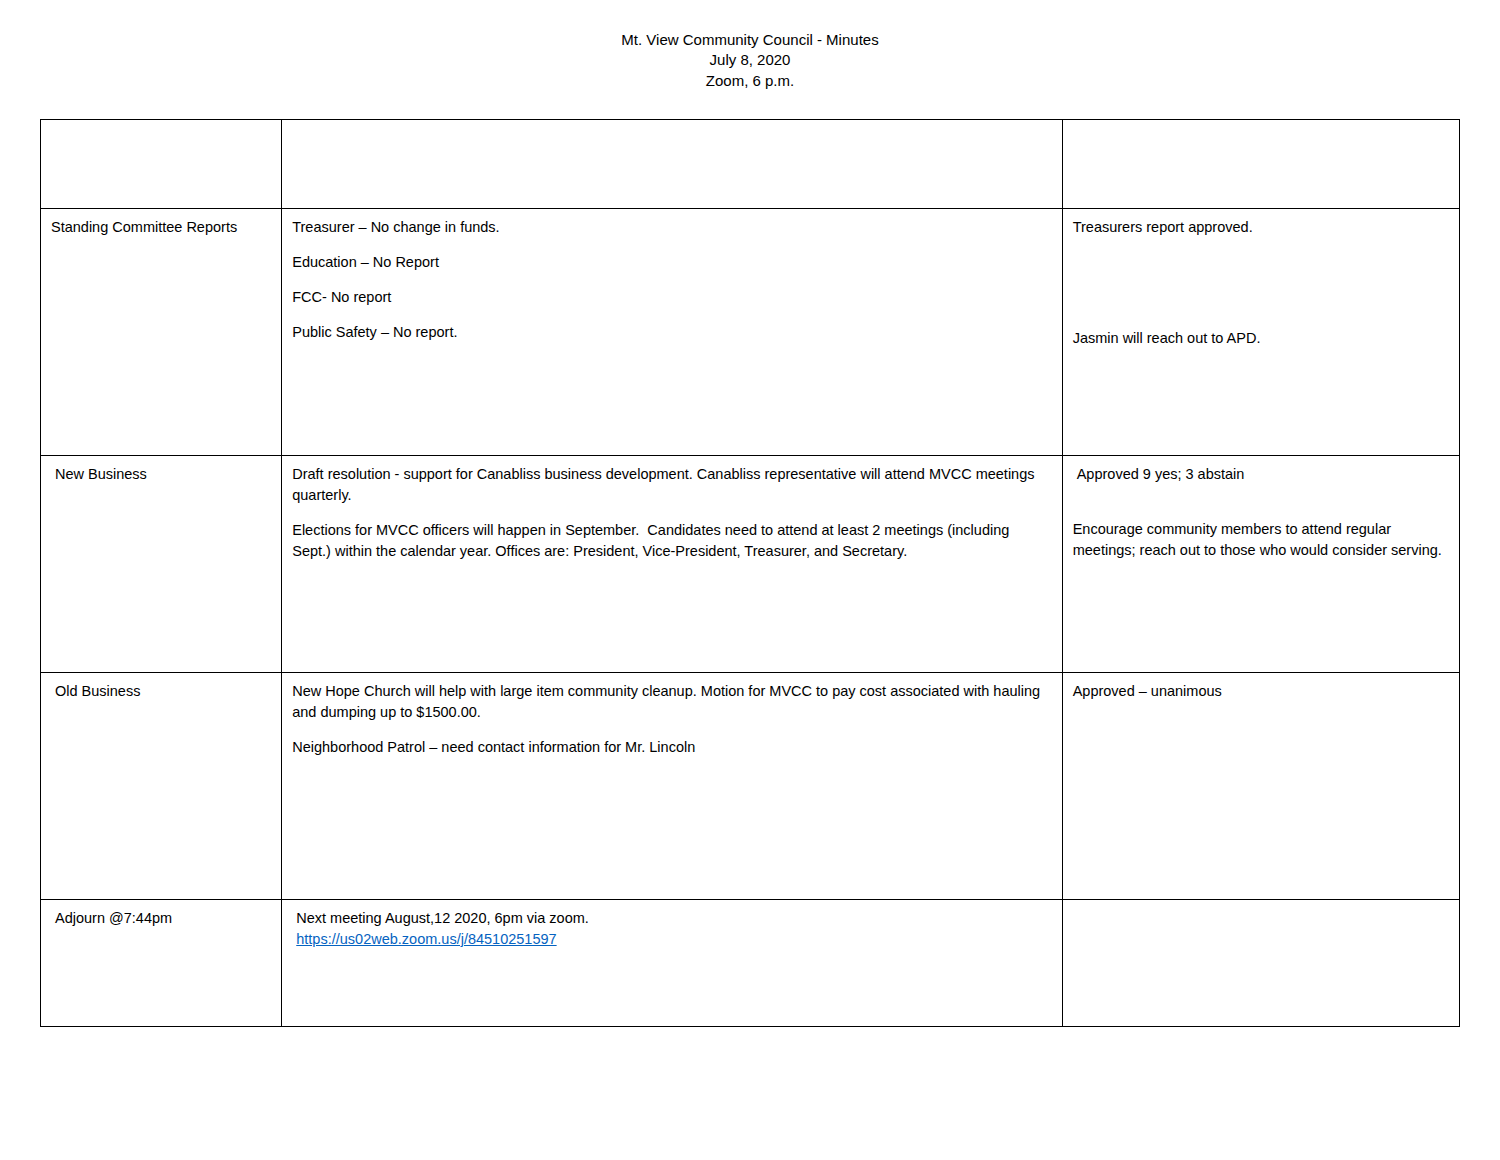Mt. View Community Council - Minutes
July 8, 2020
Zoom, 6 p.m.
| Standing Committee Reports | Treasurer – No change in funds. Education – No Report FCC- No report Public Safety – No report. | Treasurers report approved. Jasmin will reach out to APD. |
| New Business | Draft resolution - support for Canabliss business development. Canabliss representative will attend MVCC meetings quarterly. Elections for MVCC officers will happen in September. Candidates need to attend at least 2 meetings (including Sept.) within the calendar year. Offices are: President, Vice-President, Treasurer, and Secretary. | Approved 9 yes; 3 abstain Encourage community members to attend regular meetings; reach out to those who would consider serving. |
| Old Business | New Hope Church will help with large item community cleanup. Motion for MVCC to pay cost associated with hauling and dumping up to $1500.00. Neighborhood Patrol – need contact information for Mr. Lincoln | Approved – unanimous |
| Adjourn @7:44pm | Next meeting August,12 2020, 6pm via zoom. https://us02web.zoom.us/j/84510251597 | |